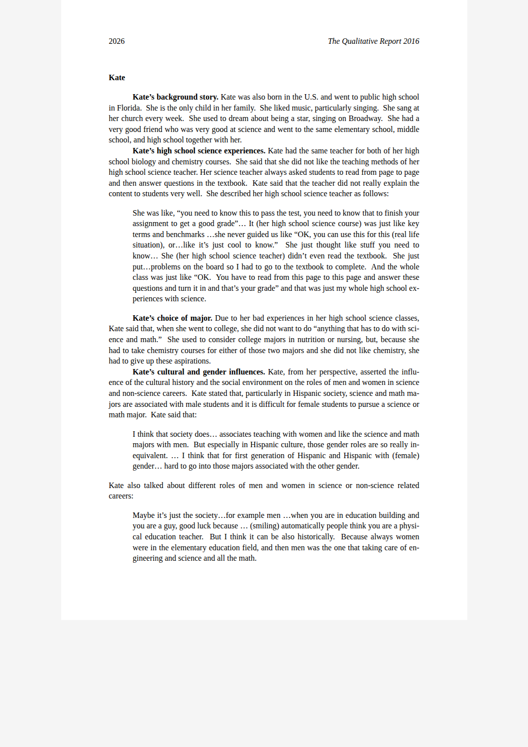2026 The Qualitative Report 2016
Kate
Kate’s background story. Kate was also born in the U.S. and went to public high school in Florida. She is the only child in her family. She liked music, particularly singing. She sang at her church every week. She used to dream about being a star, singing on Broadway. She had a very good friend who was very good at science and went to the same elementary school, middle school, and high school together with her.
Kate’s high school science experiences. Kate had the same teacher for both of her high school biology and chemistry courses. She said that she did not like the teaching methods of her high school science teacher. Her science teacher always asked students to read from page to page and then answer questions in the textbook. Kate said that the teacher did not really explain the content to students very well. She described her high school science teacher as follows:
She was like, “you need to know this to pass the test, you need to know that to finish your assignment to get a good grade”… It (her high school science course) was just like key terms and benchmarks …she never guided us like “OK, you can use this for this (real life situation), or…like it’s just cool to know.” She just thought like stuff you need to know… She (her high school science teacher) didn’t even read the textbook. She just put…problems on the board so I had to go to the textbook to complete. And the whole class was just like “OK. You have to read from this page to this page and answer these questions and turn it in and that’s your grade” and that was just my whole high school experiences with science.
Kate’s choice of major. Due to her bad experiences in her high school science classes, Kate said that, when she went to college, she did not want to do “anything that has to do with science and math.” She used to consider college majors in nutrition or nursing, but, because she had to take chemistry courses for either of those two majors and she did not like chemistry, she had to give up these aspirations.
Kate’s cultural and gender influences. Kate, from her perspective, asserted the influence of the cultural history and the social environment on the roles of men and women in science and non-science careers. Kate stated that, particularly in Hispanic society, science and math majors are associated with male students and it is difficult for female students to pursue a science or math major. Kate said that:
I think that society does… associates teaching with women and like the science and math majors with men. But especially in Hispanic culture, those gender roles are so really inequivalent. … I think that for first generation of Hispanic and Hispanic with (female) gender… hard to go into those majors associated with the other gender.
Kate also talked about different roles of men and women in science or non-science related careers:
Maybe it’s just the society…for example men …when you are in education building and you are a guy, good luck because … (smiling) automatically people think you are a physical education teacher. But I think it can be also historically. Because always women were in the elementary education field, and then men was the one that taking care of engineering and science and all the math.